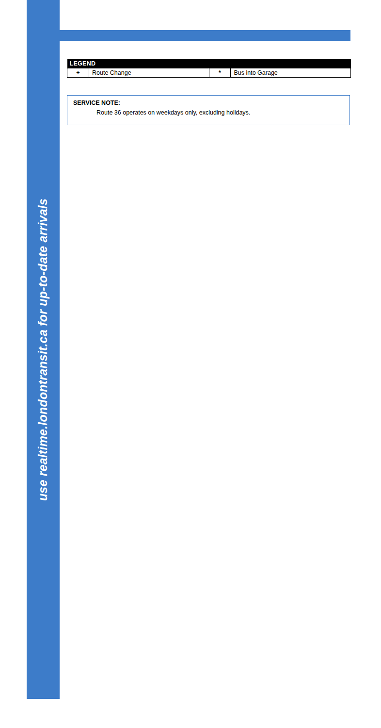use realtime.londontransit.ca for up-to-date arrivals
| LEGEND |
| --- |
| + | Route Change | * | Bus into Garage |
SERVICE NOTE:
Route 36 operates on weekdays only, excluding holidays.